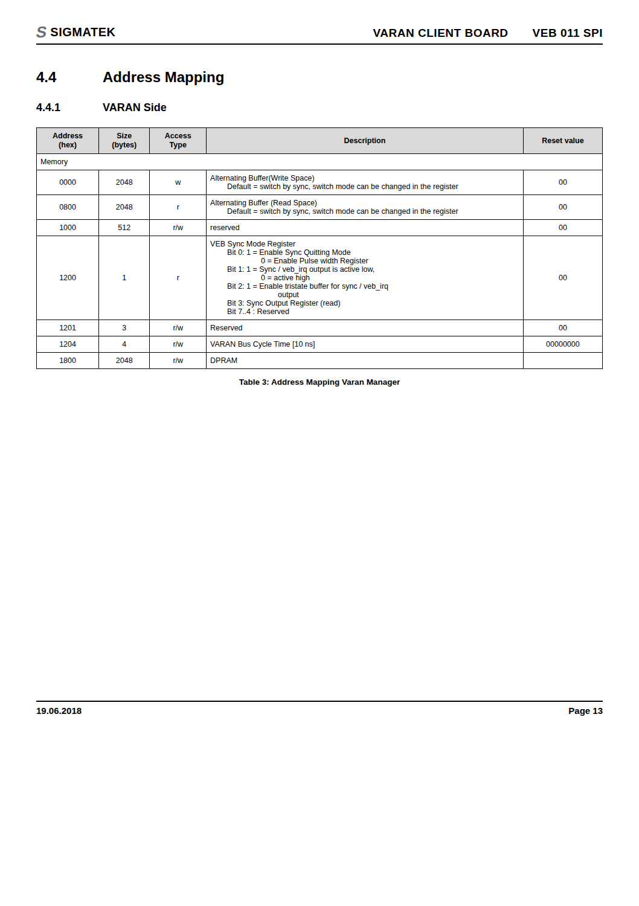S SIGMATEK
VARAN CLIENT BOARD VEB 011 SPI
4.4 Address Mapping
4.4.1 VARAN Side
| Address (hex) | Size (bytes) | Access Type | Description | Reset value |
| --- | --- | --- | --- | --- |
| Memory |
| 0000 | 2048 | w | Alternating Buffer(Write Space) Default = switch by sync, switch mode can be changed in the register | 00 |
| 0800 | 2048 | r | Alternating Buffer (Read Space) Default = switch by sync, switch mode can be changed in the register | 00 |
| 1000 | 512 | r/w | reserved | 00 |
| 1200 | 1 | r | VEB Sync Mode Register Bit 0: 1 = Enable Sync Quitting Mode 0 = Enable Pulse width Register Bit 1: 1 = Sync / veb_irq output is active low, 0 = active high Bit 2: 1 = Enable tristate buffer for sync / veb_irq output Bit 3: Sync Output Register (read) Bit 7..4 : Reserved | 00 |
| 1201 | 3 | r/w | Reserved | 00 |
| 1204 | 4 | r/w | VARAN Bus Cycle Time [10 ns] | 00000000 |
| 1800 | 2048 | r/w | DPRAM | |
Table 3: Address Mapping Varan Manager
19.06.2018
Page 13